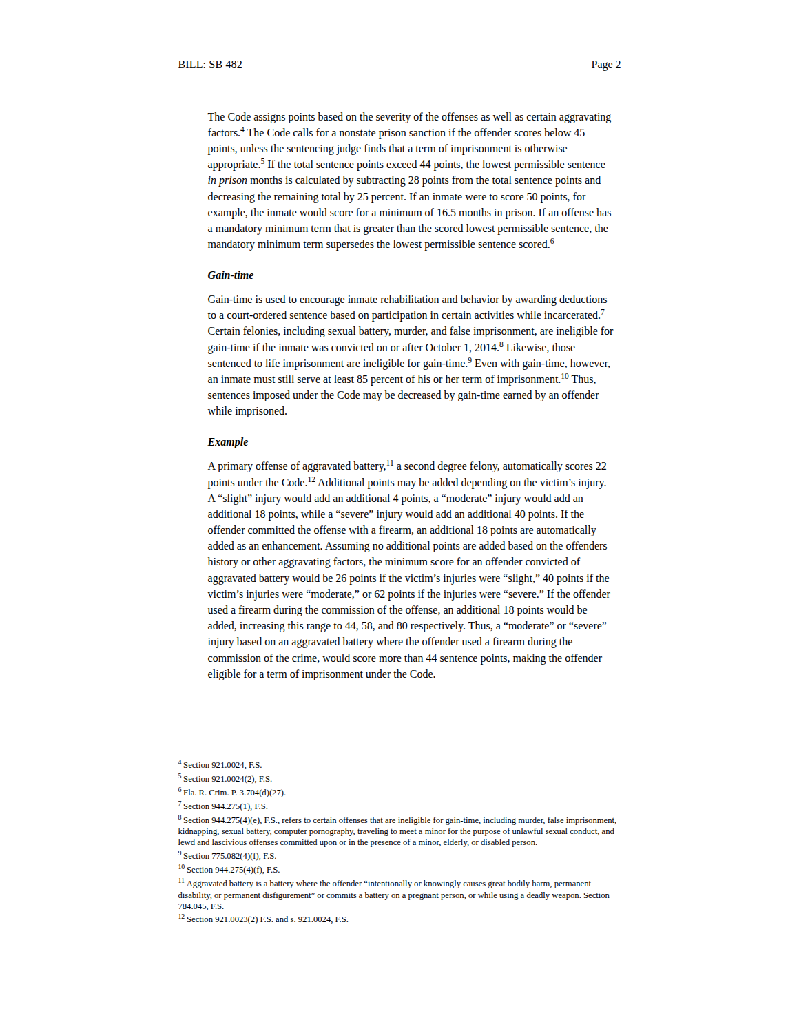BILL: SB 482
Page 2
The Code assigns points based on the severity of the offenses as well as certain aggravating factors.4 The Code calls for a nonstate prison sanction if the offender scores below 45 points, unless the sentencing judge finds that a term of imprisonment is otherwise appropriate.5 If the total sentence points exceed 44 points, the lowest permissible sentence in prison months is calculated by subtracting 28 points from the total sentence points and decreasing the remaining total by 25 percent. If an inmate were to score 50 points, for example, the inmate would score for a minimum of 16.5 months in prison. If an offense has a mandatory minimum term that is greater than the scored lowest permissible sentence, the mandatory minimum term supersedes the lowest permissible sentence scored.6
Gain-time
Gain-time is used to encourage inmate rehabilitation and behavior by awarding deductions to a court-ordered sentence based on participation in certain activities while incarcerated.7 Certain felonies, including sexual battery, murder, and false imprisonment, are ineligible for gain-time if the inmate was convicted on or after October 1, 2014.8 Likewise, those sentenced to life imprisonment are ineligible for gain-time.9 Even with gain-time, however, an inmate must still serve at least 85 percent of his or her term of imprisonment.10 Thus, sentences imposed under the Code may be decreased by gain-time earned by an offender while imprisoned.
Example
A primary offense of aggravated battery,11 a second degree felony, automatically scores 22 points under the Code.12 Additional points may be added depending on the victim’s injury. A “slight” injury would add an additional 4 points, a “moderate” injury would add an additional 18 points, while a “severe” injury would add an additional 40 points. If the offender committed the offense with a firearm, an additional 18 points are automatically added as an enhancement. Assuming no additional points are added based on the offenders history or other aggravating factors, the minimum score for an offender convicted of aggravated battery would be 26 points if the victim’s injuries were “slight,” 40 points if the victim’s injuries were “moderate,” or 62 points if the injuries were “severe.” If the offender used a firearm during the commission of the offense, an additional 18 points would be added, increasing this range to 44, 58, and 80 respectively. Thus, a “moderate” or “severe” injury based on an aggravated battery where the offender used a firearm during the commission of the crime, would score more than 44 sentence points, making the offender eligible for a term of imprisonment under the Code.
Section 921.0024, F.S.
Section 921.0024(2), F.S.
Fla. R. Crim. P. 3.704(d)(27).
Section 944.275(1), F.S.
Section 944.275(4)(e), F.S., refers to certain offenses that are ineligible for gain-time, including murder, false imprisonment, kidnapping, sexual battery, computer pornography, traveling to meet a minor for the purpose of unlawful sexual conduct, and lewd and lascivious offenses committed upon or in the presence of a minor, elderly, or disabled person.
Section 775.082(4)(f), F.S.
Section 944.275(4)(f), F.S.
Aggravated battery is a battery where the offender “intentionally or knowingly causes great bodily harm, permanent disability, or permanent disfigurement” or commits a battery on a pregnant person, or while using a deadly weapon. Section 784.045, F.S.
Section 921.0023(2) F.S. and s. 921.0024, F.S.